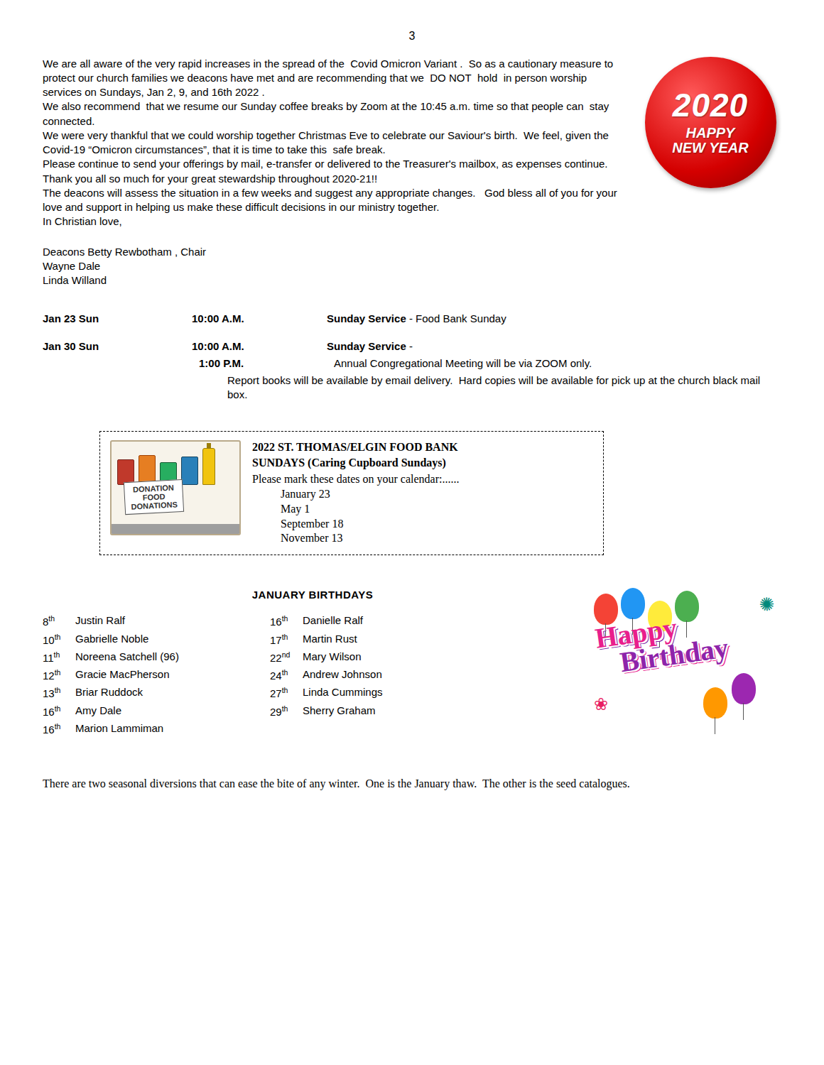3
2020
HAPPY
NEW YEAR
We are all aware of the very rapid increases in the spread of the Covid Omicron Variant . So as a cautionary measure to protect our church families we deacons have met and are recommending that we DO NOT hold in person worship services on Sundays, Jan 2, 9, and 16th 2022 .
We also recommend that we resume our Sunday coffee breaks by Zoom at the 10:45 a.m. time so that people can stay connected.
We were very thankful that we could worship together Christmas Eve to celebrate our Saviour's birth. We feel, given the Covid-19 “Omicron circumstances”, that it is time to take this safe break.
Please continue to send your offerings by mail, e-transfer or delivered to the Treasurer's mailbox, as expenses continue.
Thank you all so much for your great stewardship throughout 2020-21!!
The deacons will assess the situation in a few weeks and suggest any appropriate changes. God bless all of you for your love and support in helping us make these difficult decisions in our ministry together.
In Christian love,
Deacons Betty Rewbotham , Chair
Wayne Dale
Linda Willand
Jan 23 Sun
10:00 A.M.
Sunday Service - Food Bank Sunday
Jan 30 Sun
10:00 A.M.
Sunday Service -
1:00 P.M.
Annual Congregational Meeting will be via ZOOM only.
Report books will be available by email delivery. Hard copies will be available for pick up at the church black mail box.
DONATION
FOOD
DONATIONS
2022 ST. THOMAS/ELGIN FOOD BANK
SUNDAYS (Caring Cupboard Sundays)
Please mark these dates on your calendar:......
January 23
May 1
September 18
November 13
✺
❀
HappyBirthday
JANUARY BIRTHDAYS
8th
Justin Ralf
10th
Gabrielle Noble
11th
Noreena Satchell (96)
12th
Gracie MacPherson
13th
Briar Ruddock
16th
Amy Dale
16th
Marion Lammiman
16th
Danielle Ralf
17th
Martin Rust
22nd
Mary Wilson
24th
Andrew Johnson
27th
Linda Cummings
29th
Sherry Graham
There are two seasonal diversions that can ease the bite of any winter. One is the January thaw. The other is the seed catalogues.